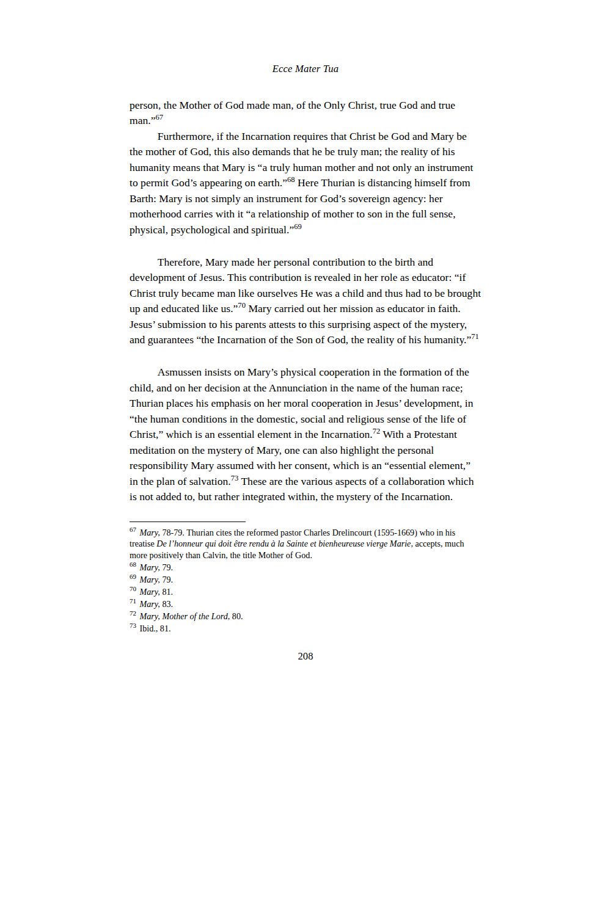Ecce Mater Tua
person, the Mother of God made man, of the Only Christ, true God and true man.”67
Furthermore, if the Incarnation requires that Christ be God and Mary be the mother of God, this also demands that he be truly man; the reality of his humanity means that Mary is “a truly human mother and not only an instrument to permit God’s appearing on earth.”68 Here Thurian is distancing himself from Barth: Mary is not simply an instrument for God’s sovereign agency: her motherhood carries with it “a relationship of mother to son in the full sense, physical, psychological and spiritual.”69
Therefore, Mary made her personal contribution to the birth and development of Jesus. This contribution is revealed in her role as educator: “if Christ truly became man like ourselves He was a child and thus had to be brought up and educated like us.”70 Mary carried out her mission as educator in faith. Jesus’ submission to his parents attests to this surprising aspect of the mystery, and guarantees “the Incarnation of the Son of God, the reality of his humanity.”71
Asmussen insists on Mary’s physical cooperation in the formation of the child, and on her decision at the Annunciation in the name of the human race; Thurian places his emphasis on her moral cooperation in Jesus’ development, in “the human conditions in the domestic, social and religious sense of the life of Christ,” which is an essential element in the Incarnation.72 With a Protestant meditation on the mystery of Mary, one can also highlight the personal responsibility Mary assumed with her consent, which is an “essential element,” in the plan of salvation.73 These are the various aspects of a collaboration which is not added to, but rather integrated within, the mystery of the Incarnation.
67 Mary, 78-79. Thurian cites the reformed pastor Charles Drelincourt (1595-1669) who in his treatise De l’honneur qui doit être rendu à la Sainte et bienheureuse vierge Marie, accepts, much more positively than Calvin, the title Mother of God.
68 Mary, 79.
69 Mary, 79.
70 Mary, 81.
71 Mary, 83.
72 Mary, Mother of the Lord, 80.
73 Ibid., 81.
208